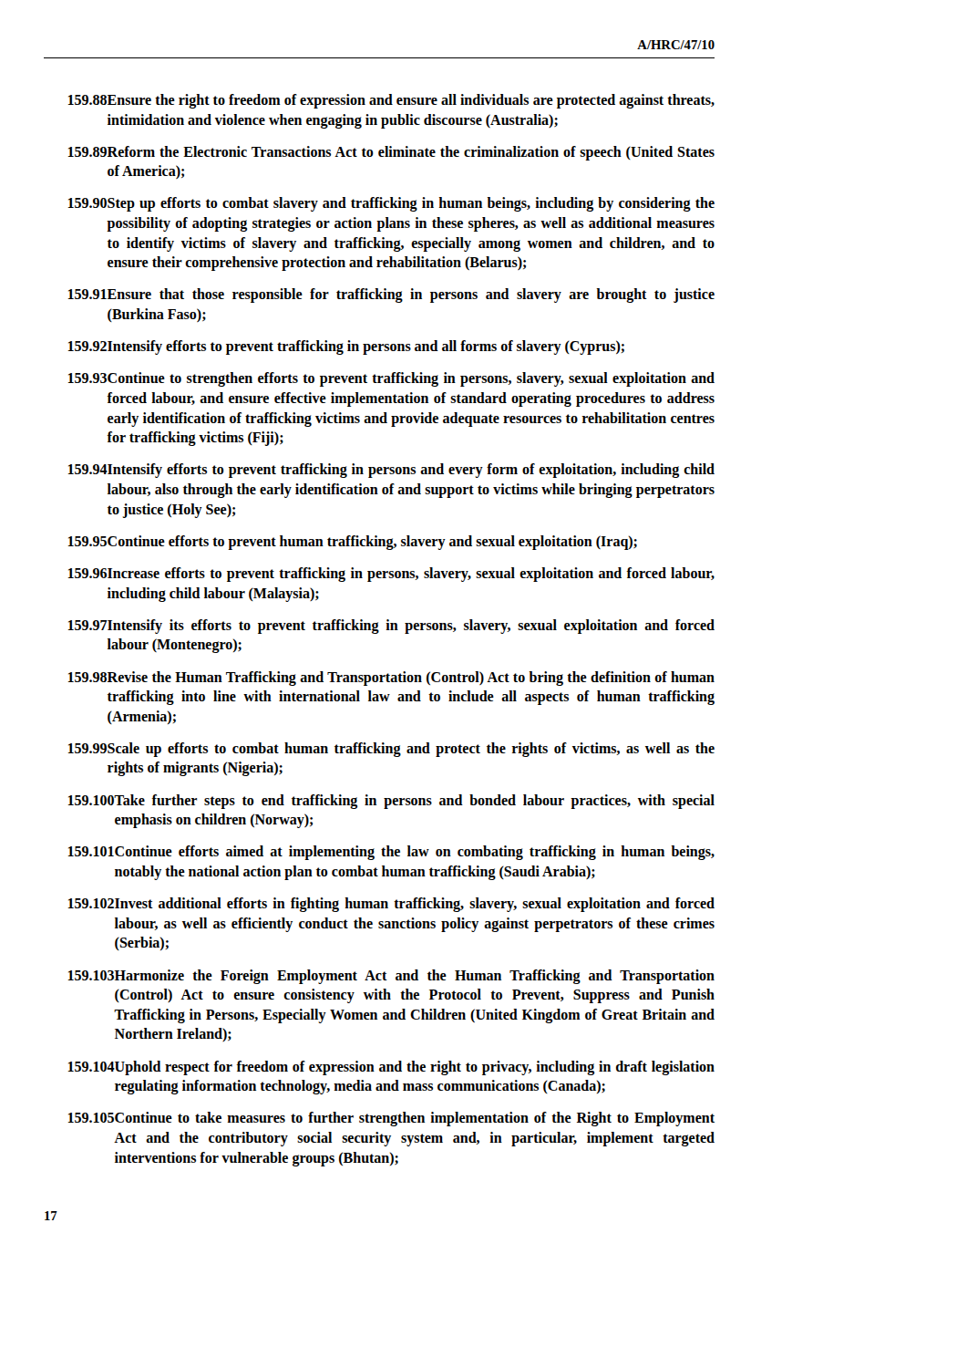A/HRC/47/10
159.88
Ensure the right to freedom of expression and ensure all individuals are protected against threats, intimidation and violence when engaging in public discourse (Australia);
159.89
Reform the Electronic Transactions Act to eliminate the criminalization of speech (United States of America);
159.90
Step up efforts to combat slavery and trafficking in human beings, including by considering the possibility of adopting strategies or action plans in these spheres, as well as additional measures to identify victims of slavery and trafficking, especially among women and children, and to ensure their comprehensive protection and rehabilitation (Belarus);
159.91
Ensure that those responsible for trafficking in persons and slavery are brought to justice (Burkina Faso);
159.92
Intensify efforts to prevent trafficking in persons and all forms of slavery (Cyprus);
159.93
Continue to strengthen efforts to prevent trafficking in persons, slavery, sexual exploitation and forced labour, and ensure effective implementation of standard operating procedures to address early identification of trafficking victims and provide adequate resources to rehabilitation centres for trafficking victims (Fiji);
159.94
Intensify efforts to prevent trafficking in persons and every form of exploitation, including child labour, also through the early identification of and support to victims while bringing perpetrators to justice (Holy See);
159.95
Continue efforts to prevent human trafficking, slavery and sexual exploitation (Iraq);
159.96
Increase efforts to prevent trafficking in persons, slavery, sexual exploitation and forced labour, including child labour (Malaysia);
159.97
Intensify its efforts to prevent trafficking in persons, slavery, sexual exploitation and forced labour (Montenegro);
159.98
Revise the Human Trafficking and Transportation (Control) Act to bring the definition of human trafficking into line with international law and to include all aspects of human trafficking (Armenia);
159.99
Scale up efforts to combat human trafficking and protect the rights of victims, as well as the rights of migrants (Nigeria);
159.100
Take further steps to end trafficking in persons and bonded labour practices, with special emphasis on children (Norway);
159.101
Continue efforts aimed at implementing the law on combating trafficking in human beings, notably the national action plan to combat human trafficking (Saudi Arabia);
159.102
Invest additional efforts in fighting human trafficking, slavery, sexual exploitation and forced labour, as well as efficiently conduct the sanctions policy against perpetrators of these crimes (Serbia);
159.103
Harmonize the Foreign Employment Act and the Human Trafficking and Transportation (Control) Act to ensure consistency with the Protocol to Prevent, Suppress and Punish Trafficking in Persons, Especially Women and Children (United Kingdom of Great Britain and Northern Ireland);
159.104
Uphold respect for freedom of expression and the right to privacy, including in draft legislation regulating information technology, media and mass communications (Canada);
159.105
Continue to take measures to further strengthen implementation of the Right to Employment Act and the contributory social security system and, in particular, implement targeted interventions for vulnerable groups (Bhutan);
17